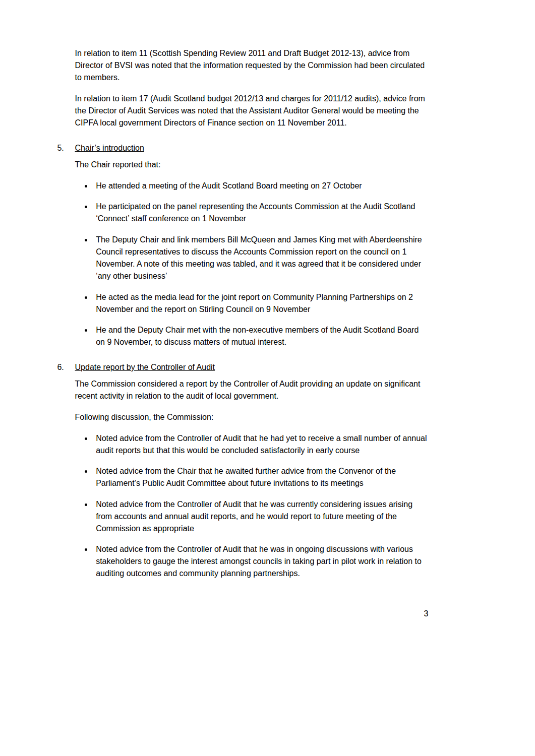In relation to item 11 (Scottish Spending Review 2011 and Draft Budget 2012-13), advice from Director of BVSI was noted that the information requested by the Commission had been circulated to members.
In relation to item 17 (Audit Scotland budget 2012/13 and charges for 2011/12 audits), advice from the Director of Audit Services was noted that the Assistant Auditor General would be meeting the CIPFA local government Directors of Finance section on 11 November 2011.
5. Chair’s introduction
The Chair reported that:
He attended a meeting of the Audit Scotland Board meeting on 27 October
He participated on the panel representing the Accounts Commission at the Audit Scotland ‘Connect’ staff conference on 1 November
The Deputy Chair and link members Bill McQueen and James King met with Aberdeenshire Council representatives to discuss the Accounts Commission report on the council on 1 November. A note of this meeting was tabled, and it was agreed that it be considered under ‘any other business’
He acted as the media lead for the joint report on Community Planning Partnerships on 2 November and the report on Stirling Council on 9 November
He and the Deputy Chair met with the non-executive members of the Audit Scotland Board on 9 November, to discuss matters of mutual interest.
6. Update report by the Controller of Audit
The Commission considered a report by the Controller of Audit providing an update on significant recent activity in relation to the audit of local government.
Following discussion, the Commission:
Noted advice from the Controller of Audit that he had yet to receive a small number of annual audit reports but that this would be concluded satisfactorily in early course
Noted advice from the Chair that he awaited further advice from the Convenor of the Parliament’s Public Audit Committee about future invitations to its meetings
Noted advice from the Controller of Audit that he was currently considering issues arising from accounts and annual audit reports, and he would report to future meeting of the Commission as appropriate
Noted advice from the Controller of Audit that he was in ongoing discussions with various stakeholders to gauge the interest amongst councils in taking part in pilot work in relation to auditing outcomes and community planning partnerships.
3